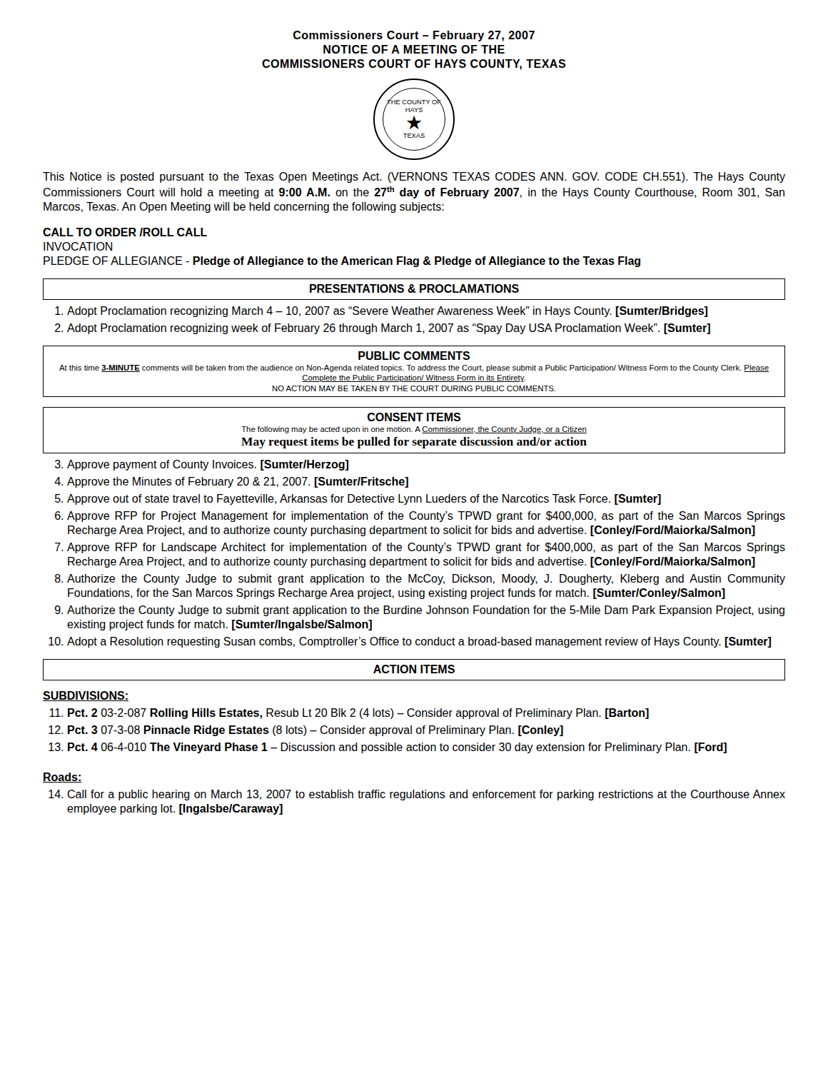Commissioners Court – February 27, 2007
NOTICE OF A MEETING OF THE
COMMISSIONERS COURT OF HAYS COUNTY, TEXAS
THE COUNTY OF HAYS
★
TEXAS
This Notice is posted pursuant to the Texas Open Meetings Act. (VERNONS TEXAS CODES ANN. GOV. CODE CH.551). The Hays County Commissioners Court will hold a meeting at 9:00 A.M. on the 27th day of February 2007, in the Hays County Courthouse, Room 301, San Marcos, Texas. An Open Meeting will be held concerning the following subjects:
CALL TO ORDER /ROLL CALL
INVOCATION
PLEDGE OF ALLEGIANCE - Pledge of Allegiance to the American Flag & Pledge of Allegiance to the Texas Flag
PRESENTATIONS & PROCLAMATIONS
Adopt Proclamation recognizing March 4 – 10, 2007 as “Severe Weather Awareness Week” in Hays County. [Sumter/Bridges]
Adopt Proclamation recognizing week of February 26 through March 1, 2007 as “Spay Day USA Proclamation Week”. [Sumter]
PUBLIC COMMENTS
At this time 3-MINUTE comments will be taken from the audience on Non-Agenda related topics. To address the Court, please submit a Public Participation/ Witness Form to the County Clerk. Please Complete the Public Participation/ Witness Form in its Entirety.
NO ACTION MAY BE TAKEN BY THE COURT DURING PUBLIC COMMENTS.
CONSENT ITEMS
The following may be acted upon in one motion. A Commissioner, the County Judge, or a Citizen
May request items be pulled for separate discussion and/or action
Approve payment of County Invoices. [Sumter/Herzog]
Approve the Minutes of February 20 & 21, 2007. [Sumter/Fritsche]
Approve out of state travel to Fayetteville, Arkansas for Detective Lynn Lueders of the Narcotics Task Force. [Sumter]
Approve RFP for Project Management for implementation of the County’s TPWD grant for $400,000, as part of the San Marcos Springs Recharge Area Project, and to authorize county purchasing department to solicit for bids and advertise. [Conley/Ford/Maiorka/Salmon]
Approve RFP for Landscape Architect for implementation of the County’s TPWD grant for $400,000, as part of the San Marcos Springs Recharge Area Project, and to authorize county purchasing department to solicit for bids and advertise. [Conley/Ford/Maiorka/Salmon]
Authorize the County Judge to submit grant application to the McCoy, Dickson, Moody, J. Dougherty, Kleberg and Austin Community Foundations, for the San Marcos Springs Recharge Area project, using existing project funds for match. [Sumter/Conley/Salmon]
Authorize the County Judge to submit grant application to the Burdine Johnson Foundation for the 5-Mile Dam Park Expansion Project, using existing project funds for match. [Sumter/Ingalsbe/Salmon]
Adopt a Resolution requesting Susan combs, Comptroller’s Office to conduct a broad-based management review of Hays County. [Sumter]
ACTION ITEMS
SUBDIVISIONS:
Pct. 2 03-2-087 Rolling Hills Estates, Resub Lt 20 Blk 2 (4 lots) – Consider approval of Preliminary Plan. [Barton]
Pct. 3 07-3-08 Pinnacle Ridge Estates (8 lots) – Consider approval of Preliminary Plan. [Conley]
Pct. 4 06-4-010 The Vineyard Phase 1 – Discussion and possible action to consider 30 day extension for Preliminary Plan. [Ford]
Roads:
Call for a public hearing on March 13, 2007 to establish traffic regulations and enforcement for parking restrictions at the Courthouse Annex employee parking lot. [Ingalsbe/Caraway]